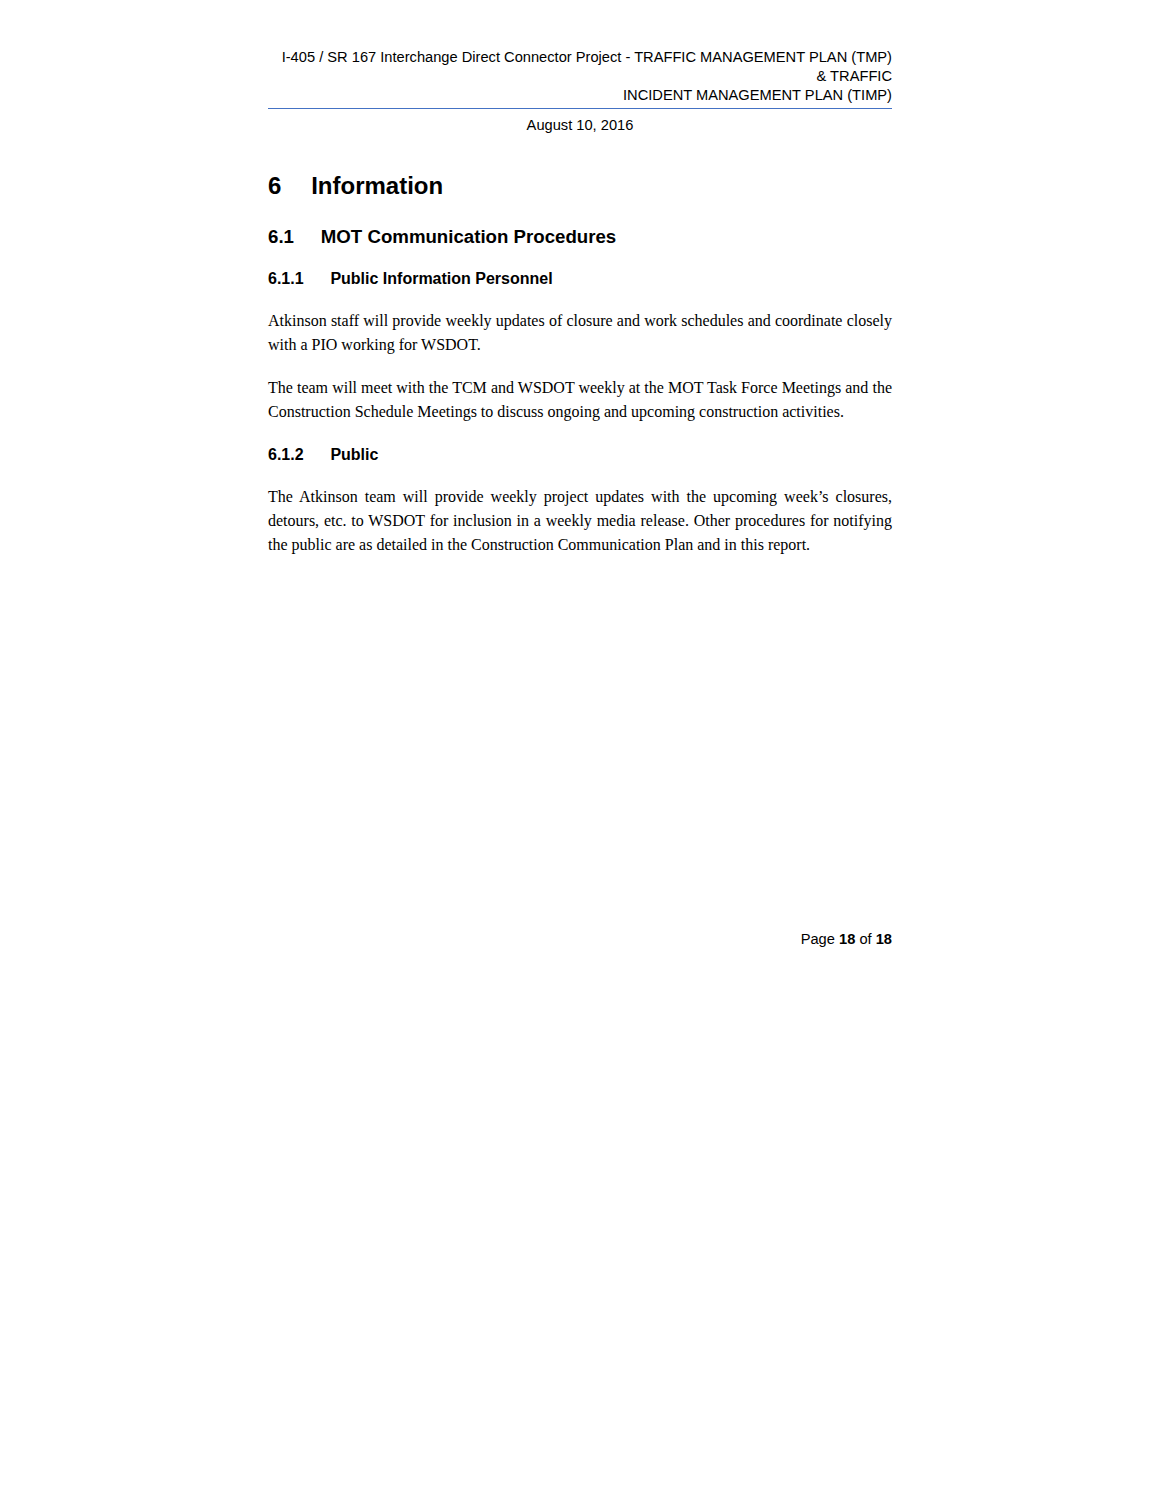I-405 / SR 167 Interchange Direct Connector Project - TRAFFIC MANAGEMENT PLAN (TMP) & TRAFFIC INCIDENT MANAGEMENT PLAN (TIMP)
August 10, 2016
6 Information
6.1 MOT Communication Procedures
6.1.1 Public Information Personnel
Atkinson staff will provide weekly updates of closure and work schedules and coordinate closely with a PIO working for WSDOT.
The team will meet with the TCM and WSDOT weekly at the MOT Task Force Meetings and the Construction Schedule Meetings to discuss ongoing and upcoming construction activities.
6.1.2 Public
The Atkinson team will provide weekly project updates with the upcoming week’s closures, detours, etc. to WSDOT for inclusion in a weekly media release. Other procedures for notifying the public are as detailed in the Construction Communication Plan and in this report.
Page 18 of 18